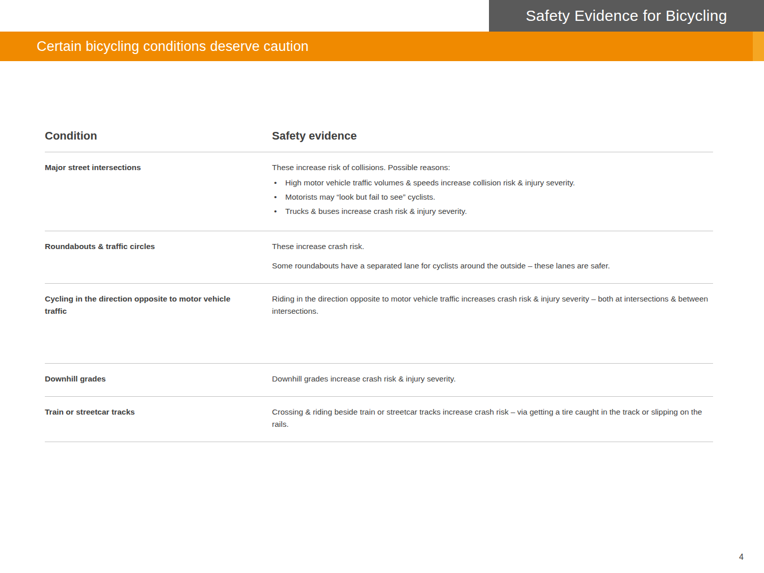Safety Evidence for Bicycling
Certain bicycling conditions deserve caution
| Condition | Safety evidence |
| --- | --- |
| Major street intersections | These increase risk of collisions. Possible reasons: High motor vehicle traffic volumes & speeds increase collision risk & injury severity. Motorists may “look but fail to see” cyclists. Trucks & buses increase crash risk & injury severity. |
| Roundabouts & traffic circles | These increase crash risk. Some roundabouts have a separated lane for cyclists around the outside – these lanes are safer. |
| Cycling in the direction opposite to motor vehicle traffic | Riding in the direction opposite to motor vehicle traffic increases crash risk & injury severity – both at intersections & between intersections. |
| Downhill grades | Downhill grades increase crash risk & injury severity. |
| Train or streetcar tracks | Crossing & riding beside train or streetcar tracks increase crash risk – via getting a tire caught in the track or slipping on the rails. |
4